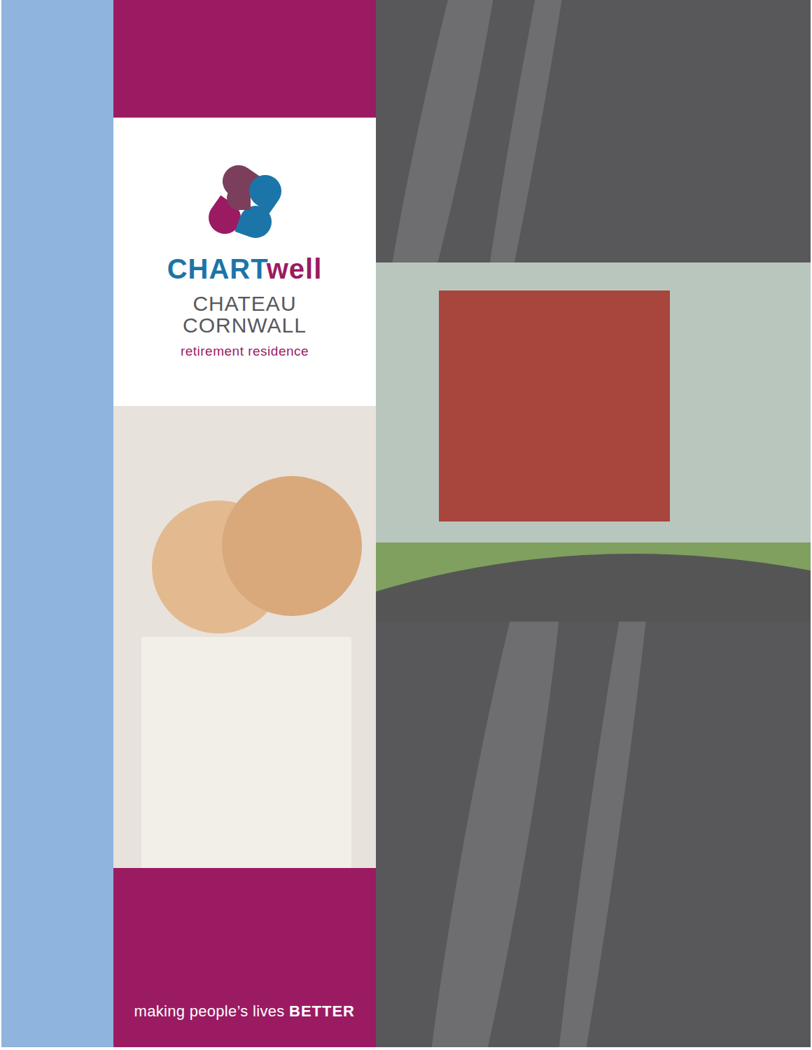Chartwell Chateau Cornwall Retirement Residence
CHART well
CHATEAU
CORNWALL
retirement residence
Residents enjoying each other's company
making people’s lives BETTER
Exterior of Chartwell Chateau Cornwall Retirement Residence